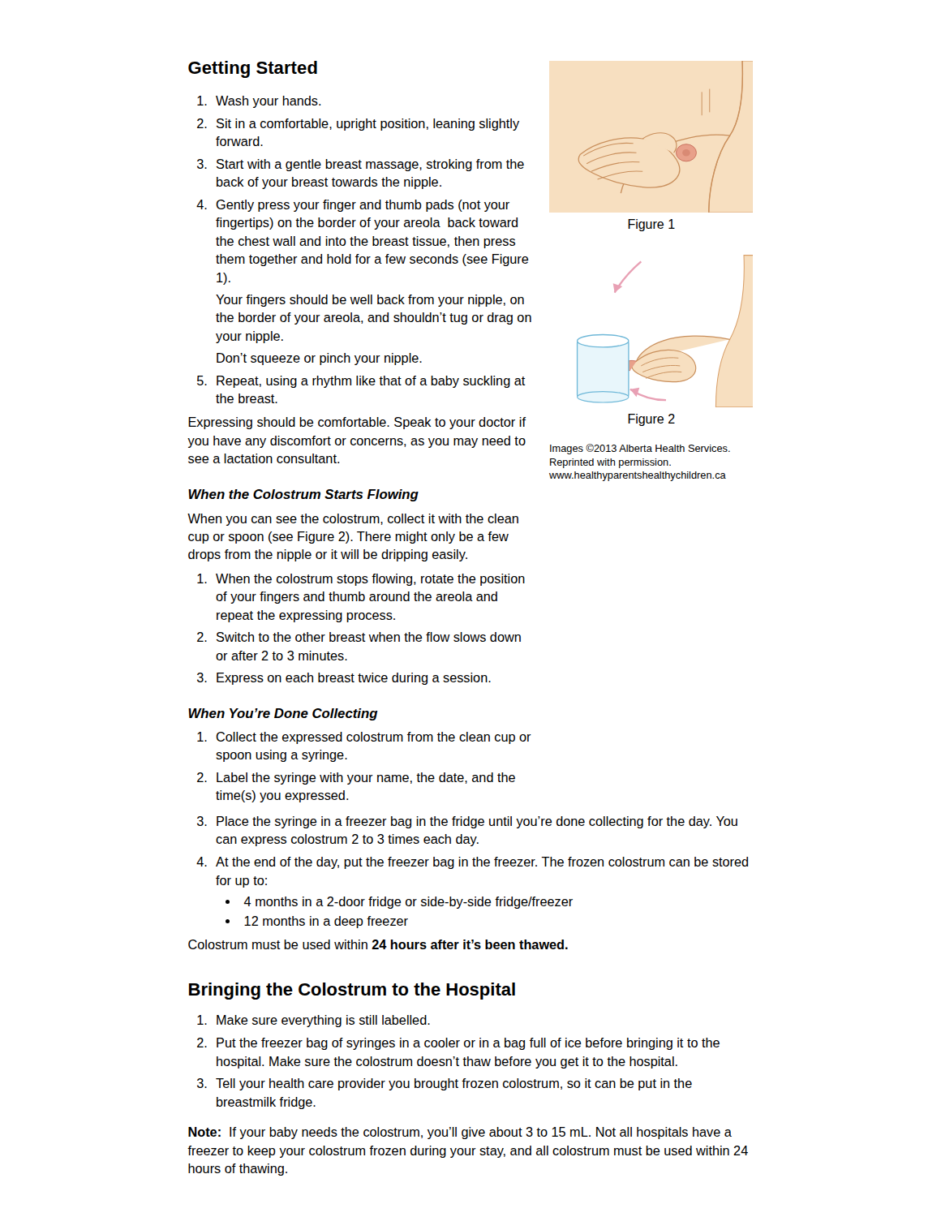Getting Started
Wash your hands.
Sit in a comfortable, upright position, leaning slightly forward.
Start with a gentle breast massage, stroking from the back of your breast towards the nipple.
Gently press your finger and thumb pads (not your fingertips) on the border of your areola back toward the chest wall and into the breast tissue, then press them together and hold for a few seconds (see Figure 1).
Your fingers should be well back from your nipple, on the border of your areola, and shouldn’t tug or drag on your nipple.
Don’t squeeze or pinch your nipple.
Repeat, using a rhythm like that of a baby suckling at the breast.
Expressing should be comfortable. Speak to your doctor if you have any discomfort or concerns, as you may need to see a lactation consultant.
When the Colostrum Starts Flowing
When you can see the colostrum, collect it with the clean cup or spoon (see Figure 2). There might only be a few drops from the nipple or it will be dripping easily.
When the colostrum stops flowing, rotate the position of your fingers and thumb around the areola and repeat the expressing process.
Switch to the other breast when the flow slows down or after 2 to 3 minutes.
Express on each breast twice during a session.
When You’re Done Collecting
Collect the expressed colostrum from the clean cup or spoon using a syringe.
Label the syringe with your name, the date, and the time(s) you expressed.
Figure 1
Figure 2
Images ©2013 Alberta Health Services.
Reprinted with permission.
www.healthyparentshealthychildren.ca
Place the syringe in a freezer bag in the fridge until you’re done collecting for the day. You can express colostrum 2 to 3 times each day.
At the end of the day, put the freezer bag in the freezer. The frozen colostrum can be stored for up to:
4 months in a 2-door fridge or side-by-side fridge/freezer
12 months in a deep freezer
Colostrum must be used within 24 hours after it’s been thawed.
Bringing the Colostrum to the Hospital
Make sure everything is still labelled.
Put the freezer bag of syringes in a cooler or in a bag full of ice before bringing it to the hospital. Make sure the colostrum doesn’t thaw before you get it to the hospital.
Tell your health care provider you brought frozen colostrum, so it can be put in the breastmilk fridge.
Note: If your baby needs the colostrum, you’ll give about 3 to 15 mL. Not all hospitals have a freezer to keep your colostrum frozen during your stay, and all colostrum must be used within 24 hours of thawing.